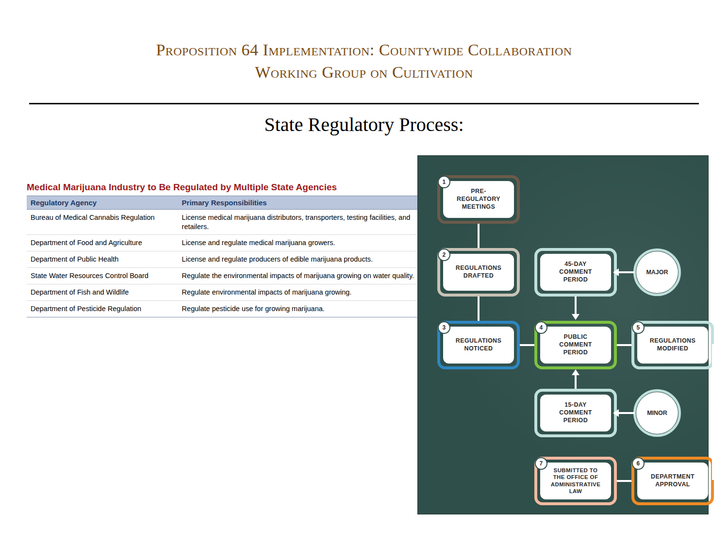Proposition 64 Implementation: Countywide Collaboration
Working Group on Cultivation
State Regulatory Process:
Medical Marijuana Industry to Be Regulated by Multiple State Agencies
| Regulatory Agency | Primary Responsibilities |
| --- | --- |
| Bureau of Medical Cannabis Regulation | License medical marijuana distributors, transporters, testing facilities, and retailers. |
| Department of Food and Agriculture | License and regulate medical marijuana growers. |
| Department of Public Health | License and regulate producers of edible marijuana products. |
| State Water Resources Control Board | Regulate the environmental impacts of marijuana growing on water quality. |
| Department of Fish and Wildlife | Regulate environmental impacts of marijuana growing. |
| Department of Pesticide Regulation | Regulate pesticide use for growing marijuana. |
1 PRE-
REGULATORY
MEETINGS
2 REGULATIONS
DRAFTED
45-DAY
COMMENT
PERIOD
MAJOR
3 REGULATIONS
NOTICED
4 PUBLIC
COMMENT
PERIOD
5 REGULATIONS
MODIFIED
15-DAY
COMMENT
PERIOD
MINOR
7 SUBMITTED TO
THE OFFICE OF
ADMINISTRATIVE
LAW
6 DEPARTMENT
APPROVAL